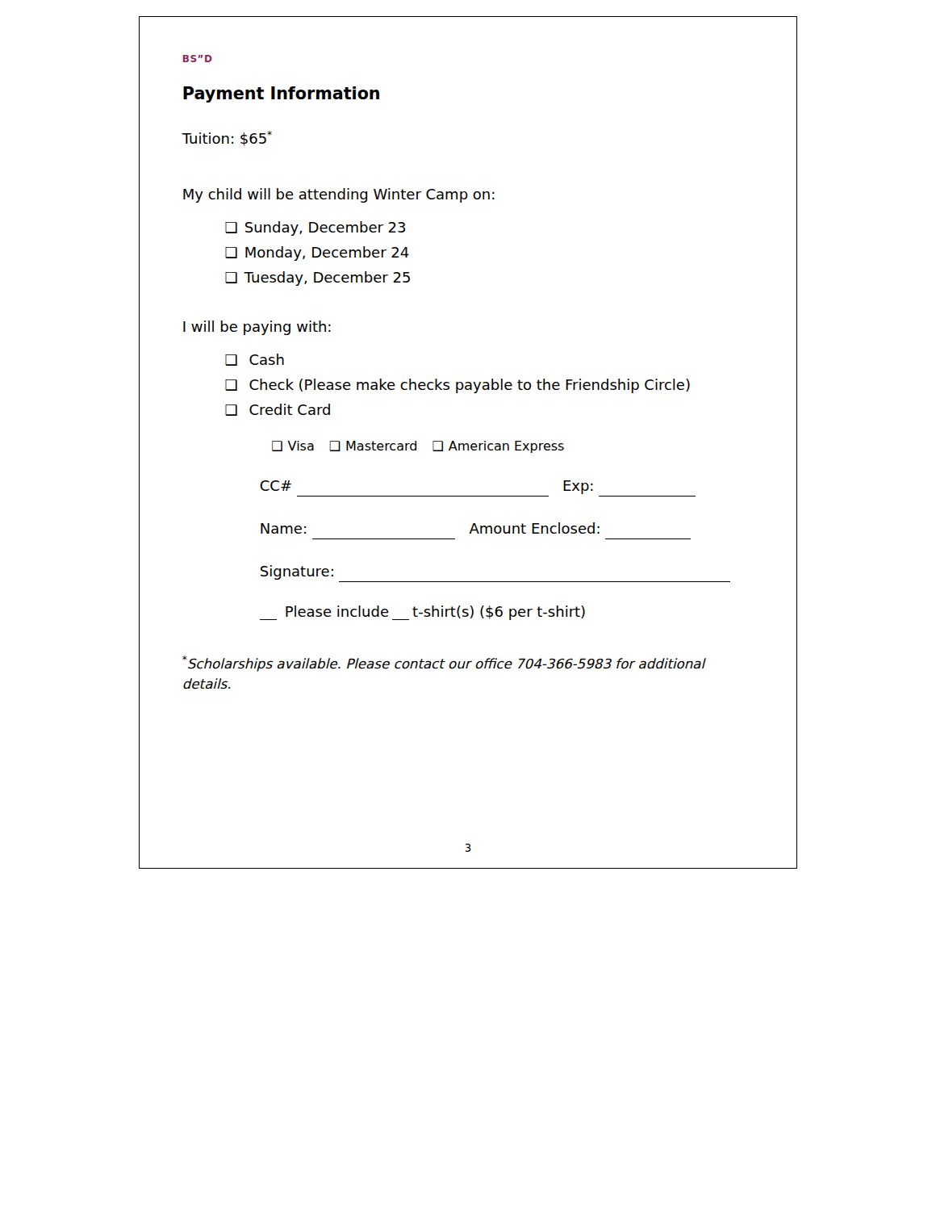BS”D
Payment Information
Tuition: $65*
My child will be attending Winter Camp on:
❑Sunday, December 23
❑Monday, December 24
❑Tuesday, December 25
I will be paying with:
❑ Cash
❑ Check (Please make checks payable to the Friendship Circle)
❑ Credit Card
❑Visa ❑Mastercard ❑American Express
CC# Exp:
Name: Amount Enclosed:
Signature:
Please include t-shirt(s) ($6 per t-shirt)
*Scholarships available. Please contact our office 704-366-5983 for additional details.
3